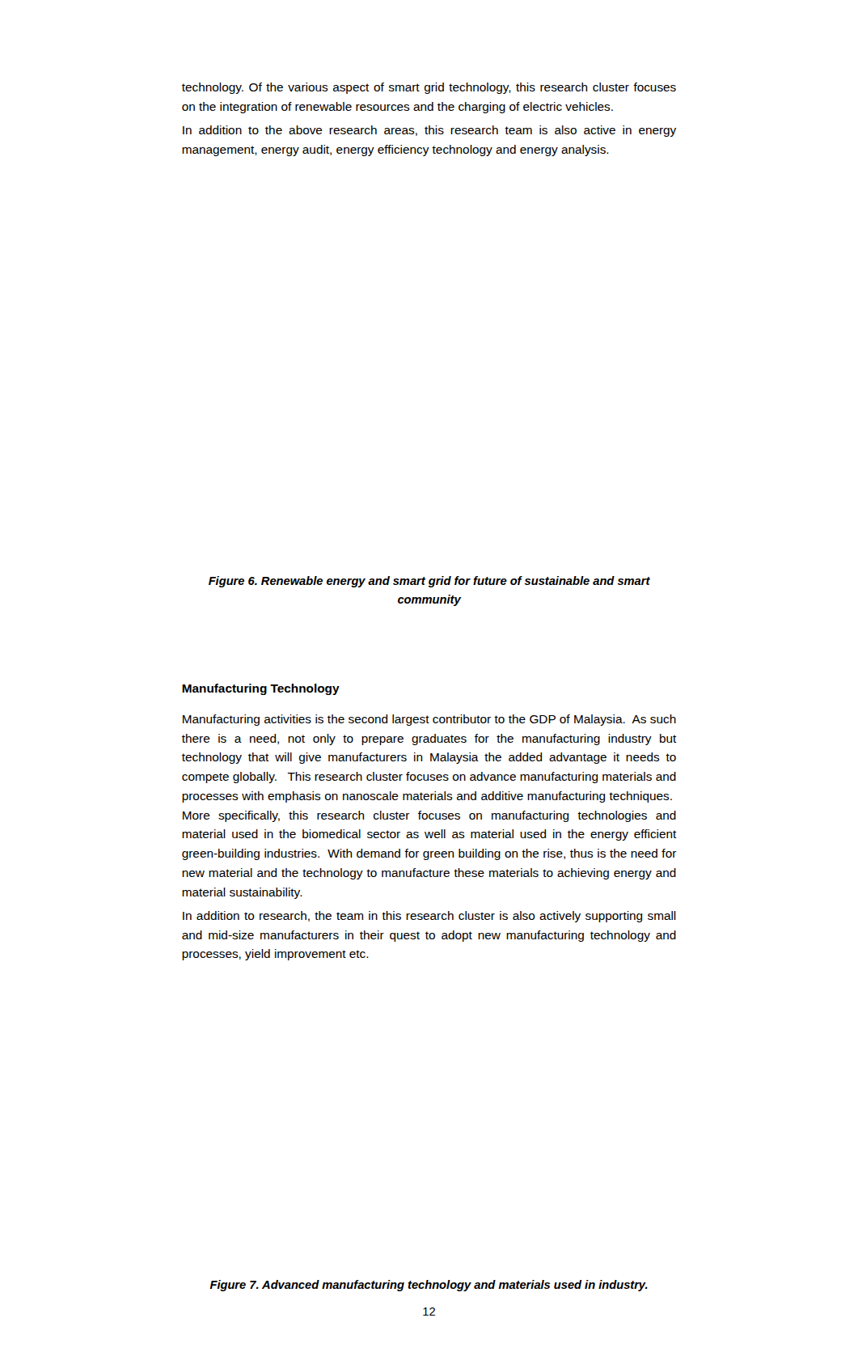technology. Of the various aspect of smart grid technology, this research cluster focuses on the integration of renewable resources and the charging of electric vehicles.
In addition to the above research areas, this research team is also active in energy management, energy audit, energy efficiency technology and energy analysis.
Figure 6. Renewable energy and smart grid for future of sustainable and smart community
Manufacturing Technology
Manufacturing activities is the second largest contributor to the GDP of Malaysia. As such there is a need, not only to prepare graduates for the manufacturing industry but technology that will give manufacturers in Malaysia the added advantage it needs to compete globally. This research cluster focuses on advance manufacturing materials and processes with emphasis on nanoscale materials and additive manufacturing techniques. More specifically, this research cluster focuses on manufacturing technologies and material used in the biomedical sector as well as material used in the energy efficient green-building industries. With demand for green building on the rise, thus is the need for new material and the technology to manufacture these materials to achieving energy and material sustainability.
In addition to research, the team in this research cluster is also actively supporting small and mid-size manufacturers in their quest to adopt new manufacturing technology and processes, yield improvement etc.
Figure 7. Advanced manufacturing technology and materials used in industry.
12